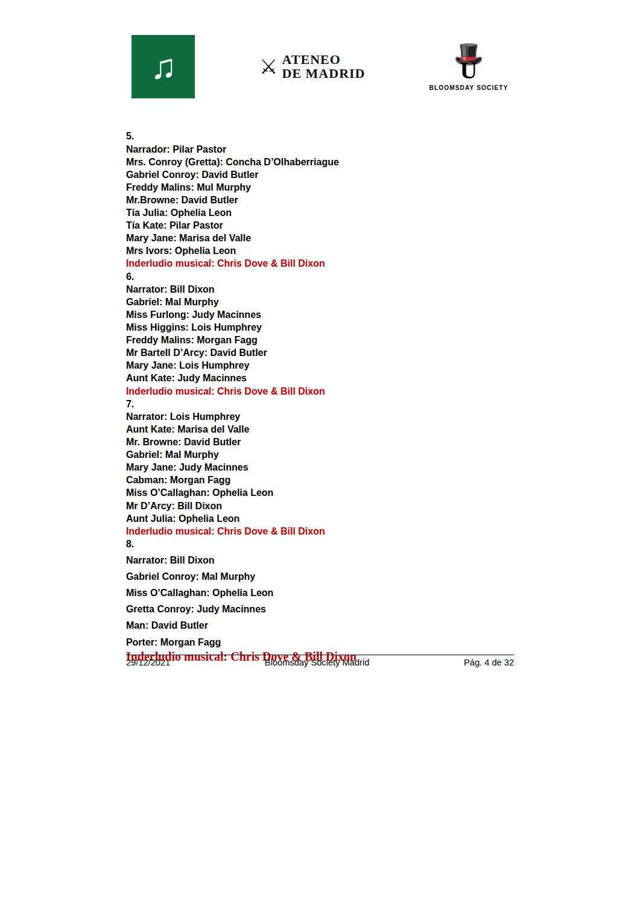♫
⚔ ATENEO
DE MADRID
🎩 U BLOOMSDAY SOCIETY
5.
Narrador: Pilar Pastor
Mrs. Conroy (Gretta): Concha D’Olhaberriague
Gabriel Conroy: David Butler
Freddy Malins: Mul Murphy
Mr.Browne: David Butler
Tía Julia: Ophelia Leon
Tía Kate: Pilar Pastor
Mary Jane: Marisa del Valle
Mrs Ivors: Ophelia Leon
Inderludio musical: Chris Dove & Bill Dixon
6.
Narrator: Bill Dixon
Gabriel: Mal Murphy
Miss Furlong: Judy Macinnes
Miss Higgins: Lois Humphrey
Freddy Malins: Morgan Fagg
Mr Bartell D’Arcy: David Butler
Mary Jane: Lois Humphrey
Aunt Kate: Judy Macinnes
Inderludio musical: Chris Dove & Bill Dixon
7.
Narrator: Lois Humphrey
Aunt Kate: Marisa del Valle
Mr. Browne: David Butler
Gabriel: Mal Murphy
Mary Jane: Judy Macinnes
Cabman: Morgan Fagg
Miss O’Callaghan: Ophelia Leon
Mr D’Arcy: Bill Dixon
Aunt Julia: Ophelia Leon
Inderludio musical: Chris Dove & Bill Dixon
8.
Narrator: Bill Dixon
Gabriel Conroy: Mal Murphy
Miss O’Callaghan: Ophelia Leon
Gretta Conroy: Judy Macinnes
Man: David Butler
Porter: Morgan Fagg
Inderludio musical: Chris Dove & Bill Dixon
29/12/2021 Bloomsday Society Madrid Pág. 4 de 32